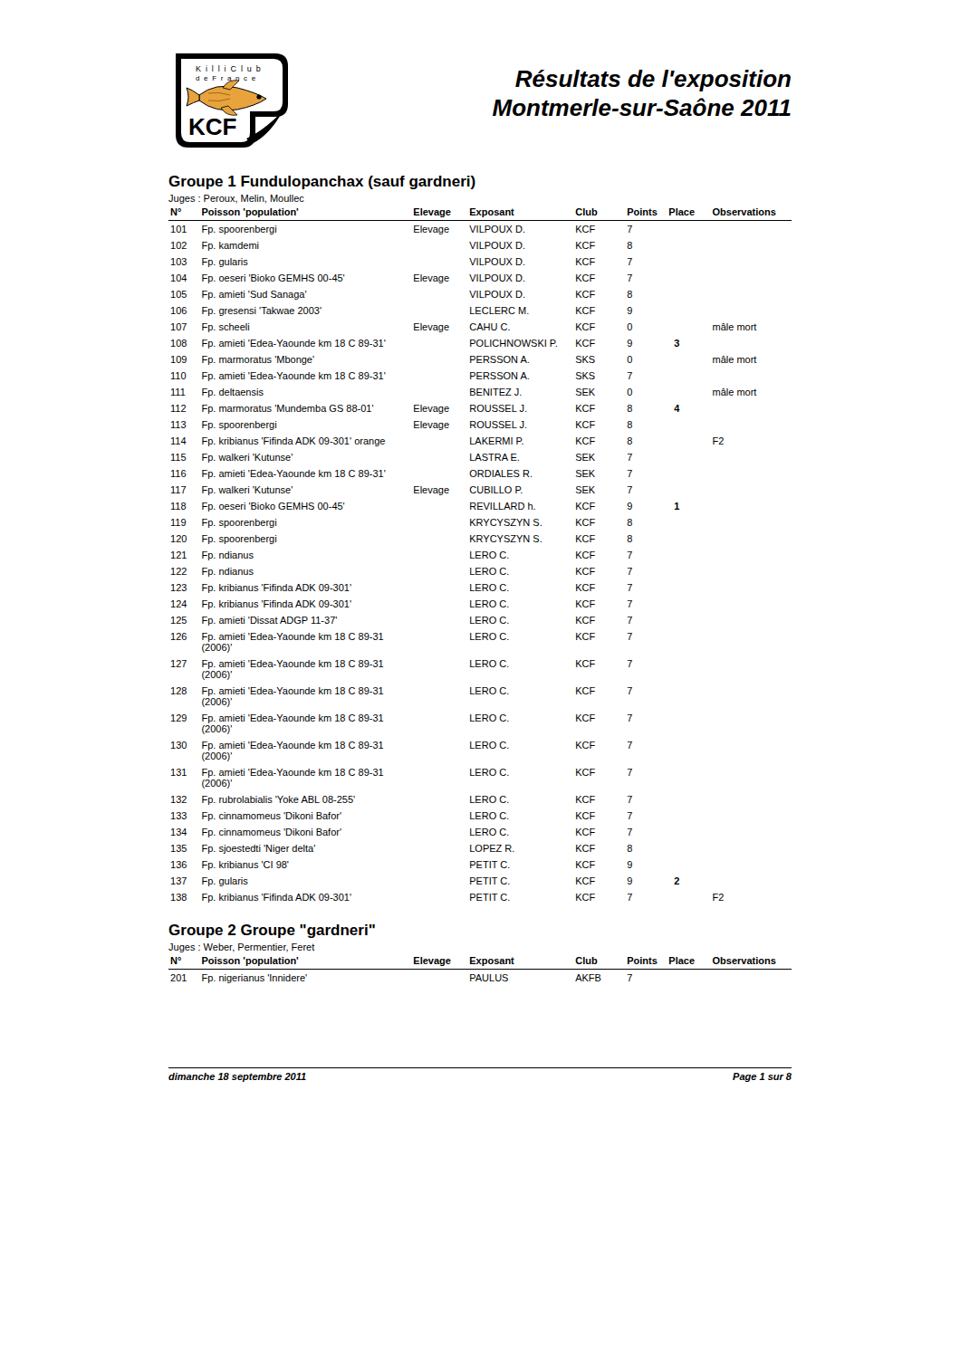K i l l i C l u b d e F r a n c e KCF
Résultats de l'exposition
Montmerle-sur-Saône 2011
Groupe 1 Fundulopanchax (sauf gardneri)
Juges : Peroux, Melin, Moullec
| N° | Poisson 'population' | Elevage | Exposant | Club | Points | Place | Observations |
| --- | --- | --- | --- | --- | --- | --- | --- |
| 101 | Fp. spoorenbergi | Elevage | VILPOUX D. | KCF | 7 | | |
| 102 | Fp. kamdemi | | VILPOUX D. | KCF | 8 | | |
| 103 | Fp. gularis | | VILPOUX D. | KCF | 7 | | |
| 104 | Fp. oeseri 'Bioko GEMHS 00-45' | Elevage | VILPOUX D. | KCF | 7 | | |
| 105 | Fp. amieti 'Sud Sanaga' | | VILPOUX D. | KCF | 8 | | |
| 106 | Fp. gresensi 'Takwae 2003' | | LECLERC M. | KCF | 9 | | |
| 107 | Fp. scheeli | Elevage | CAHU C. | KCF | 0 | | mâle mort |
| 108 | Fp. amieti 'Edea-Yaounde km 18 C 89-31' | | POLICHNOWSKI P. | KCF | 9 | 3 | |
| 109 | Fp. marmoratus 'Mbonge' | | PERSSON A. | SKS | 0 | | mâle mort |
| 110 | Fp. amieti 'Edea-Yaounde km 18 C 89-31' | | PERSSON A. | SKS | 7 | | |
| 111 | Fp. deltaensis | | BENITEZ J. | SEK | 0 | | mâle mort |
| 112 | Fp. marmoratus 'Mundemba GS 88-01' | Elevage | ROUSSEL J. | KCF | 8 | 4 | |
| 113 | Fp. spoorenbergi | Elevage | ROUSSEL J. | KCF | 8 | | |
| 114 | Fp. kribianus 'Fifinda ADK 09-301' orange | | LAKERMI P. | KCF | 8 | | F2 |
| 115 | Fp. walkeri 'Kutunse' | | LASTRA E. | SEK | 7 | | |
| 116 | Fp. amieti 'Edea-Yaounde km 18 C 89-31' | | ORDIALES R. | SEK | 7 | | |
| 117 | Fp. walkeri 'Kutunse' | Elevage | CUBILLO P. | SEK | 7 | | |
| 118 | Fp. oeseri 'Bioko GEMHS 00-45' | | REVILLARD h. | KCF | 9 | 1 | |
| 119 | Fp. spoorenbergi | | KRYCYSZYN S. | KCF | 8 | | |
| 120 | Fp. spoorenbergi | | KRYCYSZYN S. | KCF | 8 | | |
| 121 | Fp. ndianus | | LERO C. | KCF | 7 | | |
| 122 | Fp. ndianus | | LERO C. | KCF | 7 | | |
| 123 | Fp. kribianus 'Fifinda ADK 09-301' | | LERO C. | KCF | 7 | | |
| 124 | Fp. kribianus 'Fifinda ADK 09-301' | | LERO C. | KCF | 7 | | |
| 125 | Fp. amieti 'Dissat ADGP 11-37' | | LERO C. | KCF | 7 | | |
| 126 | Fp. amieti 'Edea-Yaounde km 18 C 89-31 (2006)' | | LERO C. | KCF | 7 | | |
| 127 | Fp. amieti 'Edea-Yaounde km 18 C 89-31 (2006)' | | LERO C. | KCF | 7 | | |
| 128 | Fp. amieti 'Edea-Yaounde km 18 C 89-31 (2006)' | | LERO C. | KCF | 7 | | |
| 129 | Fp. amieti 'Edea-Yaounde km 18 C 89-31 (2006)' | | LERO C. | KCF | 7 | | |
| 130 | Fp. amieti 'Edea-Yaounde km 18 C 89-31 (2006)' | | LERO C. | KCF | 7 | | |
| 131 | Fp. amieti 'Edea-Yaounde km 18 C 89-31 (2006)' | | LERO C. | KCF | 7 | | |
| 132 | Fp. rubrolabialis 'Yoke ABL 08-255' | | LERO C. | KCF | 7 | | |
| 133 | Fp. cinnamomeus 'Dikoni Bafor' | | LERO C. | KCF | 7 | | |
| 134 | Fp. cinnamomeus 'Dikoni Bafor' | | LERO C. | KCF | 7 | | |
| 135 | Fp. sjoestedti 'Niger delta' | | LOPEZ R. | KCF | 8 | | |
| 136 | Fp. kribianus 'CI 98' | | PETIT C. | KCF | 9 | | |
| 137 | Fp. gularis | | PETIT C. | KCF | 9 | 2 | |
| 138 | Fp. kribianus 'Fifinda ADK 09-301' | | PETIT C. | KCF | 7 | | F2 |
Groupe 2 Groupe "gardneri"
Juges : Weber, Permentier, Feret
| N° | Poisson 'population' | Elevage | Exposant | Club | Points | Place | Observations |
| --- | --- | --- | --- | --- | --- | --- | --- |
| 201 | Fp. nigerianus 'Innidere' | | PAULUS | AKFB | 7 | | |
dimanche 18 septembre 2011 Page 1 sur 8